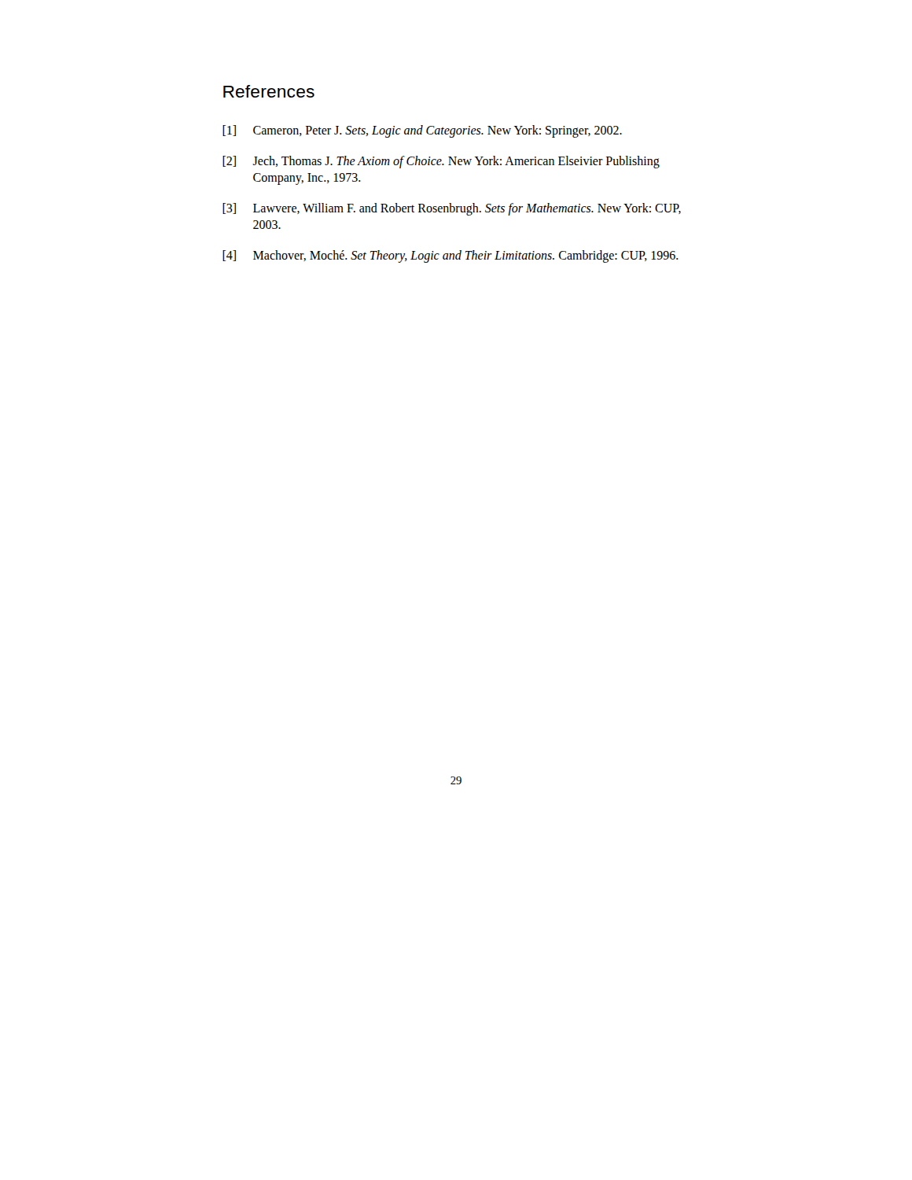References
[1] Cameron, Peter J. Sets, Logic and Categories. New York: Springer, 2002.
[2] Jech, Thomas J. The Axiom of Choice. New York: American Elseivier Publishing Company, Inc., 1973.
[3] Lawvere, William F. and Robert Rosenbrugh. Sets for Mathematics. New York: CUP, 2003.
[4] Machover, Moché. Set Theory, Logic and Their Limitations. Cambridge: CUP, 1996.
29